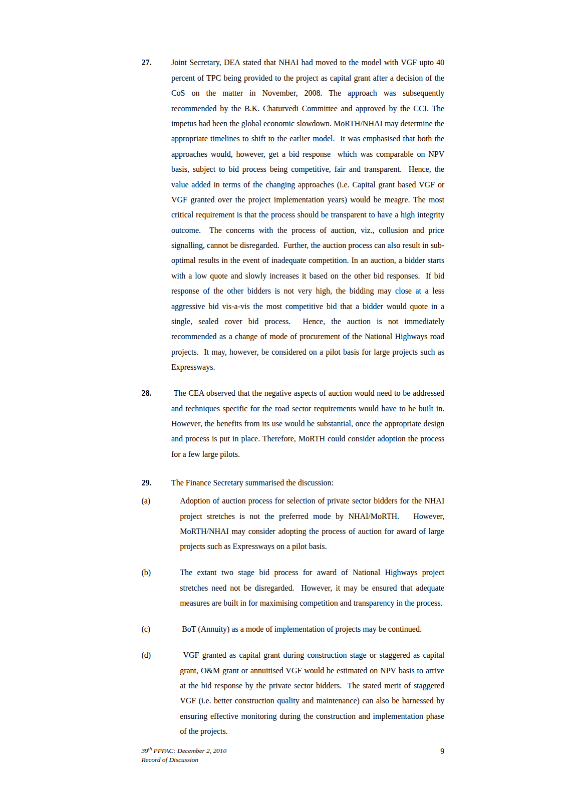27.
Joint Secretary, DEA stated that NHAI had moved to the model with VGF upto 40 percent of TPC being provided to the project as capital grant after a decision of the CoS on the matter in November, 2008. The approach was subsequently recommended by the B.K. Chaturvedi Committee and approved by the CCI. The impetus had been the global economic slowdown. MoRTH/NHAI may determine the appropriate timelines to shift to the earlier model. It was emphasised that both the approaches would, however, get a bid response which was comparable on NPV basis, subject to bid process being competitive, fair and transparent. Hence, the value added in terms of the changing approaches (i.e. Capital grant based VGF or VGF granted over the project implementation years) would be meagre. The most critical requirement is that the process should be transparent to have a high integrity outcome. The concerns with the process of auction, viz., collusion and price signalling, cannot be disregarded. Further, the auction process can also result in sub-optimal results in the event of inadequate competition. In an auction, a bidder starts with a low quote and slowly increases it based on the other bid responses. If bid response of the other bidders is not very high, the bidding may close at a less aggressive bid vis-a-vis the most competitive bid that a bidder would quote in a single, sealed cover bid process. Hence, the auction is not immediately recommended as a change of mode of procurement of the National Highways road projects. It may, however, be considered on a pilot basis for large projects such as Expressways.
28.
The CEA observed that the negative aspects of auction would need to be addressed and techniques specific for the road sector requirements would have to be built in. However, the benefits from its use would be substantial, once the appropriate design and process is put in place. Therefore, MoRTH could consider adoption the process for a few large pilots.
29.
The Finance Secretary summarised the discussion:
(a)
Adoption of auction process for selection of private sector bidders for the NHAI project stretches is not the preferred mode by NHAI/MoRTH. However, MoRTH/NHAI may consider adopting the process of auction for award of large projects such as Expressways on a pilot basis.
(b)
The extant two stage bid process for award of National Highways project stretches need not be disregarded. However, it may be ensured that adequate measures are built in for maximising competition and transparency in the process.
(c)
BoT (Annuity) as a mode of implementation of projects may be continued.
(d)
VGF granted as capital grant during construction stage or staggered as capital grant, O&M grant or annuitised VGF would be estimated on NPV basis to arrive at the bid response by the private sector bidders. The stated merit of staggered VGF (i.e. better construction quality and maintenance) can also be harnessed by ensuring effective monitoring during the construction and implementation phase of the projects.
39th PPPAC: December 2, 2010
Record of Discussion
9